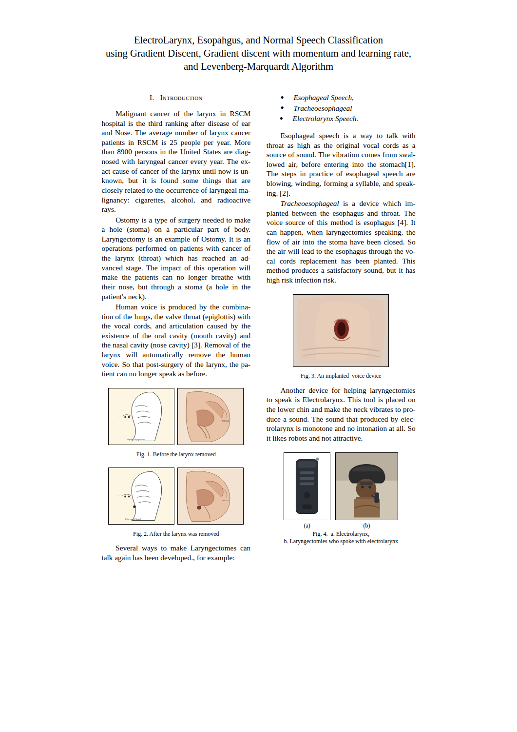ElectroLarynx, Esopahgus, and Normal Speech Classification
using Gradient Discent, Gradient discent with momentum and learning rate, and Levenberg-Marquardt Algorithm
I. Introduction
Malignant cancer of the larynx in RSCM hospital is the third ranking after disease of ear and Nose. The average number of larynx cancer patients in RSCM is 25 people per year. More than 8900 persons in the United States are diagnosed with laryngeal cancer every year. The exact cause of cancer of the larynx until now is unknown, but it is found some things that are closely related to the occurrence of laryngeal malignancy: cigarettes, alcohol, and radioactive rays.
Ostomy is a type of surgery needed to make a hole (stoma) on a particular part of body. Laryngectomy is an example of Ostomy. It is an operations performed on patients with cancer of the larynx (throat) which has reached an advanced stage. The impact of this operation will make the patients can no longer breathe with their nose, but through a stoma (a hole in the patient's neck).
Human voice is produced by the combination of the lungs, the valve throat (epiglottis) with the vocal cords, and articulation caused by the existence of the oral cavity (mouth cavity) and the nasal cavity (nose cavity) [3]. Removal of the larynx will automatically remove the human voice. So that post-surgery of the larynx, the patient can no longer speak as before.
+ - Before Laryngectomy
INHALE
Fig. 1. Before the larynx removed
+ - Pharyngeal Speech
INHALE
Fig. 2. After the larynx was removed
Several ways to make Laryngectomes can talk again has been developed., for example:
Esophageal Speech,
Tracheoesophageal
Electrolarynx Speech.
Esophageal speech is a way to talk with throat as high as the original vocal cords as a source of sound. The vibration comes from swallowed air, before entering into the stomach[1]. The steps in practice of esophageal speech are blowing, winding, forming a syllable, and speaking. [2].
Tracheoesophageal is a device which implanted between the esophagus and throat. The voice source of this method is esophagus [4]. It can happen, when laryngectomies speaking, the flow of air into the stoma have been closed. So the air will lead to the esophagus through the vocal cords replacement has been planted. This method produces a satisfactory sound, but it has high risk infection risk.
Fig. 3. An implanted voice device
Another device for helping laryngectomies to speak is Electrolarynx. This tool is placed on the lower chin and make the neck vibrates to produce a sound. The sound that produced by electrolarynx is monotone and no intonation at all. So it likes robots and not attractive.
(a)(b)
Fig. 4. a. Electrolarynx,
b. Laryngectomies who spoke with electrolarynx